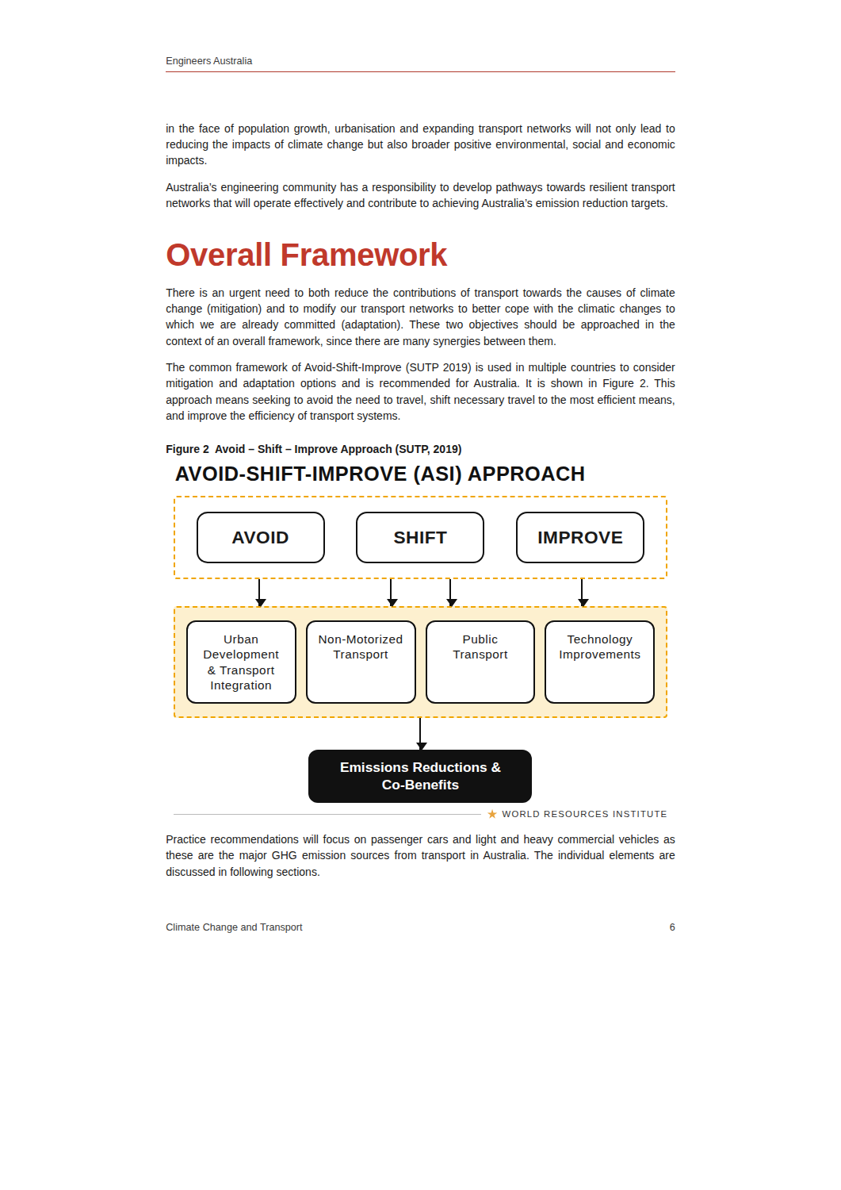Engineers Australia
in the face of population growth, urbanisation and expanding transport networks will not only lead to reducing the impacts of climate change but also broader positive environmental, social and economic impacts.
Australia’s engineering community has a responsibility to develop pathways towards resilient transport networks that will operate effectively and contribute to achieving Australia’s emission reduction targets.
Overall Framework
There is an urgent need to both reduce the contributions of transport towards the causes of climate change (mitigation) and to modify our transport networks to better cope with the climatic changes to which we are already committed (adaptation). These two objectives should be approached in the context of an overall framework, since there are many synergies between them.
The common framework of Avoid-Shift-Improve (SUTP 2019) is used in multiple countries to consider mitigation and adaptation options and is recommended for Australia. It is shown in Figure 2. This approach means seeking to avoid the need to travel, shift necessary travel to the most efficient means, and improve the efficiency of transport systems.
Figure 2 Avoid – Shift – Improve Approach (SUTP, 2019)
AVOID-SHIFT-IMPROVE (ASI) APPROACH
AVOID
SHIFT
IMPROVE
Urban
Development
& Transport
Integration
Non-Motorized
Transport
Public
Transport
Technology
Improvements
Emissions Reductions &
Co-Benefits
WORLD RESOURCES INSTITUTE
Practice recommendations will focus on passenger cars and light and heavy commercial vehicles as these are the major GHG emission sources from transport in Australia. The individual elements are discussed in following sections.
Climate Change and Transport 6